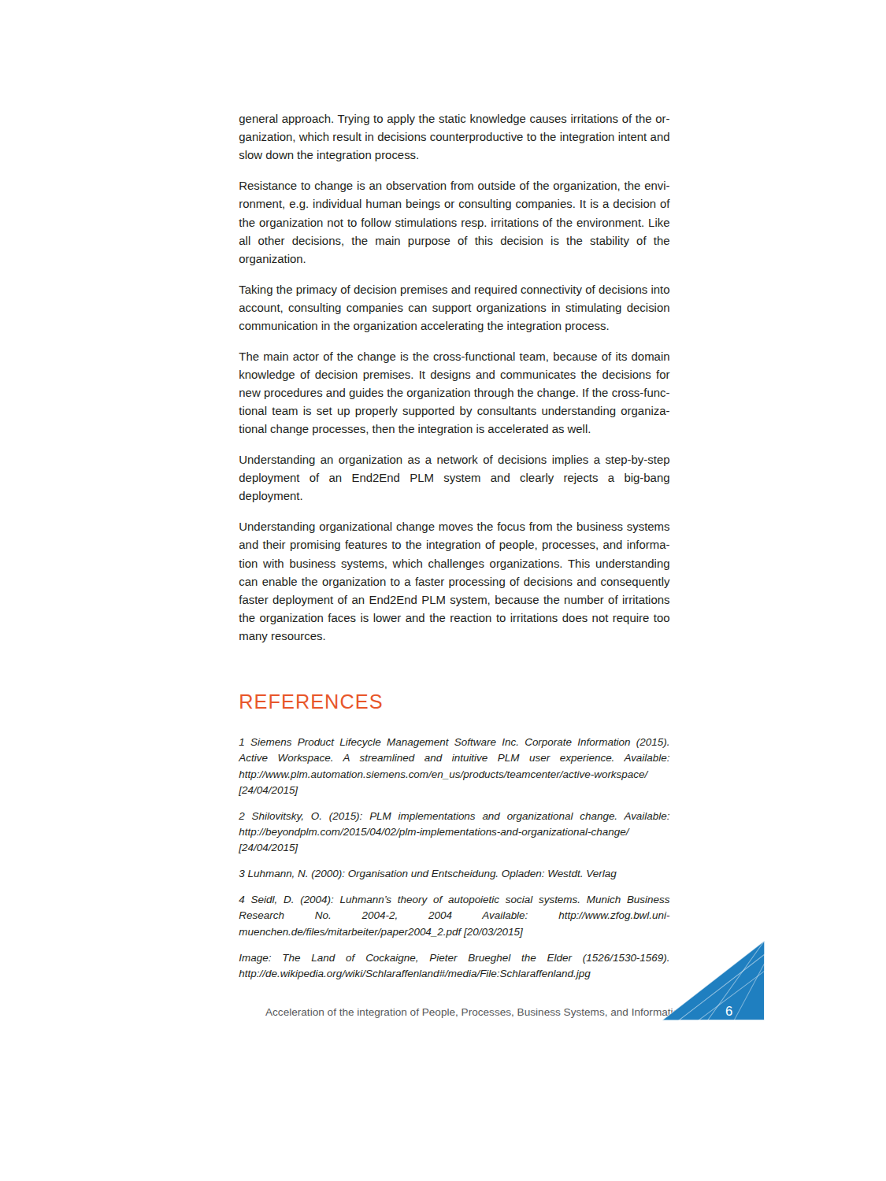general approach. Trying to apply the static knowledge causes irritations of the organization, which result in decisions counterproductive to the integration intent and slow down the integration process.
Resistance to change is an observation from outside of the organization, the environment, e.g. individual human beings or consulting companies. It is a decision of the organization not to follow stimulations resp. irritations of the environment. Like all other decisions, the main purpose of this decision is the stability of the organization.
Taking the primacy of decision premises and required connectivity of decisions into account, consulting companies can support organizations in stimulating decision communication in the organization accelerating the integration process.
The main actor of the change is the cross-functional team, because of its domain knowledge of decision premises. It designs and communicates the decisions for new procedures and guides the organization through the change. If the cross-functional team is set up properly supported by consultants understanding organizational change processes, then the integration is accelerated as well.
Understanding an organization as a network of decisions implies a step-by-step deployment of an End2End PLM system and clearly rejects a big-bang deployment.
Understanding organizational change moves the focus from the business systems and their promising features to the integration of people, processes, and information with business systems, which challenges organizations. This understanding can enable the organization to a faster processing of decisions and consequently faster deployment of an End2End PLM system, because the number of irritations the organization faces is lower and the reaction to irritations does not require too many resources.
REFERENCES
1 Siemens Product Lifecycle Management Software Inc. Corporate Information (2015). Active Workspace. A streamlined and intuitive PLM user experience. Available: http://www.plm.automation.siemens.com/en_us/products/teamcenter/active-workspace/ [24/04/2015]
2 Shilovitsky, O. (2015): PLM implementations and organizational change. Available: http://beyondplm.com/2015/04/02/plm-implementations-and-organizational-change/ [24/04/2015]
3 Luhmann, N. (2000): Organisation und Entscheidung. Opladen: Westdt. Verlag
4 Seidl, D. (2004): Luhmann’s theory of autopoietic social systems. Munich Business Research No. 2004-2, 2004 Available: http://www.zfog.bwl.uni-muenchen.de/files/mitarbeiter/paper2004_2.pdf [20/03/2015]
Image: The Land of Cockaigne, Pieter Brueghel the Elder (1526/1530-1569). http://de.wikipedia.org/wiki/Schlaraffenland#/media/File:Schlaraffenland.jpg
Acceleration of the integration of People, Processes, Business Systems, and Information
6